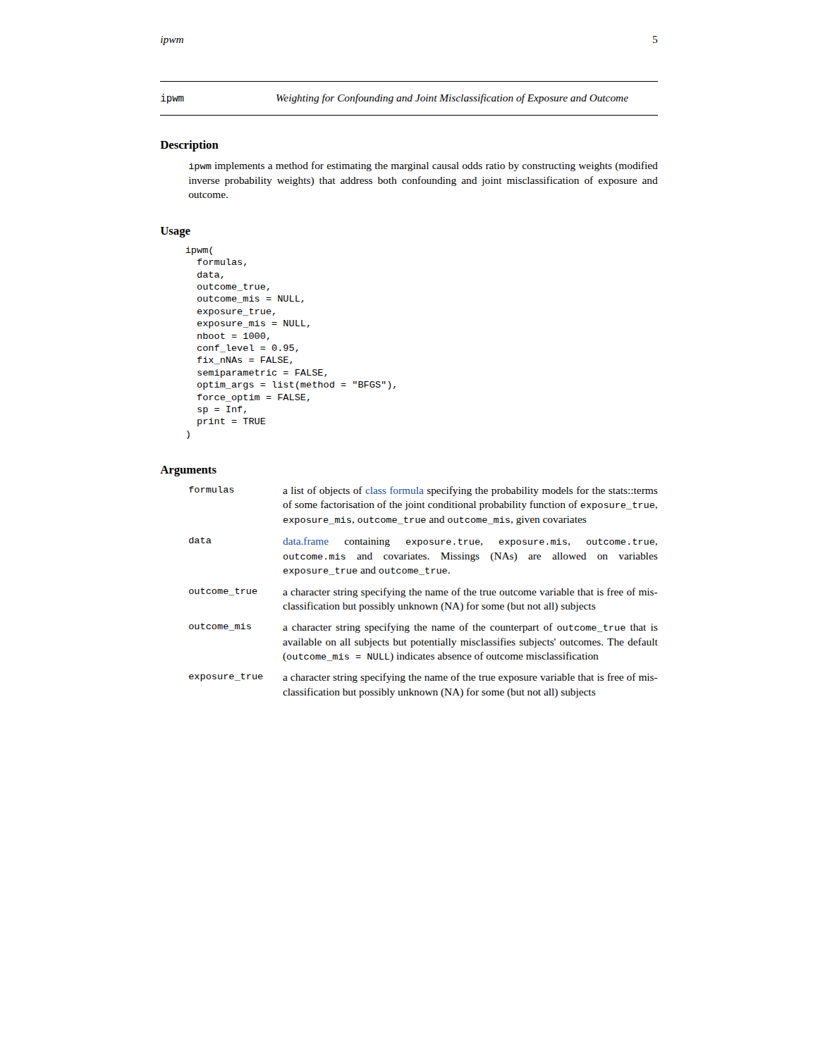ipwm 5
ipwm
Weighting for Confounding and Joint Misclassification of Exposure and Outcome
Description
ipwm implements a method for estimating the marginal causal odds ratio by constructing weights (modified inverse probability weights) that address both confounding and joint misclassification of exposure and outcome.
Usage
ipwm(
  formulas,
  data,
  outcome_true,
  outcome_mis = NULL,
  exposure_true,
  exposure_mis = NULL,
  nboot = 1000,
  conf_level = 0.95,
  fix_nNAs = FALSE,
  semiparametric = FALSE,
  optim_args = list(method = "BFGS"),
  force_optim = FALSE,
  sp = Inf,
  print = TRUE
)
Arguments
formulas
a list of objects of class formula specifying the probability models for the stats::terms of some factorisation of the joint conditional probability function of exposure_true, exposure_mis, outcome_true and outcome_mis, given covariates
data
data.frame containing exposure.true, exposure.mis, outcome.true, outcome.mis and covariates. Missings (NAs) are allowed on variables exposure_true and outcome_true.
outcome_true
a character string specifying the name of the true outcome variable that is free of misclassification but possibly unknown (NA) for some (but not all) subjects
outcome_mis
a character string specifying the name of the counterpart of outcome_true that is available on all subjects but potentially misclassifies subjects' outcomes. The default (outcome_mis = NULL) indicates absence of outcome misclassification
exposure_true
a character string specifying the name of the true exposure variable that is free of misclassification but possibly unknown (NA) for some (but not all) subjects